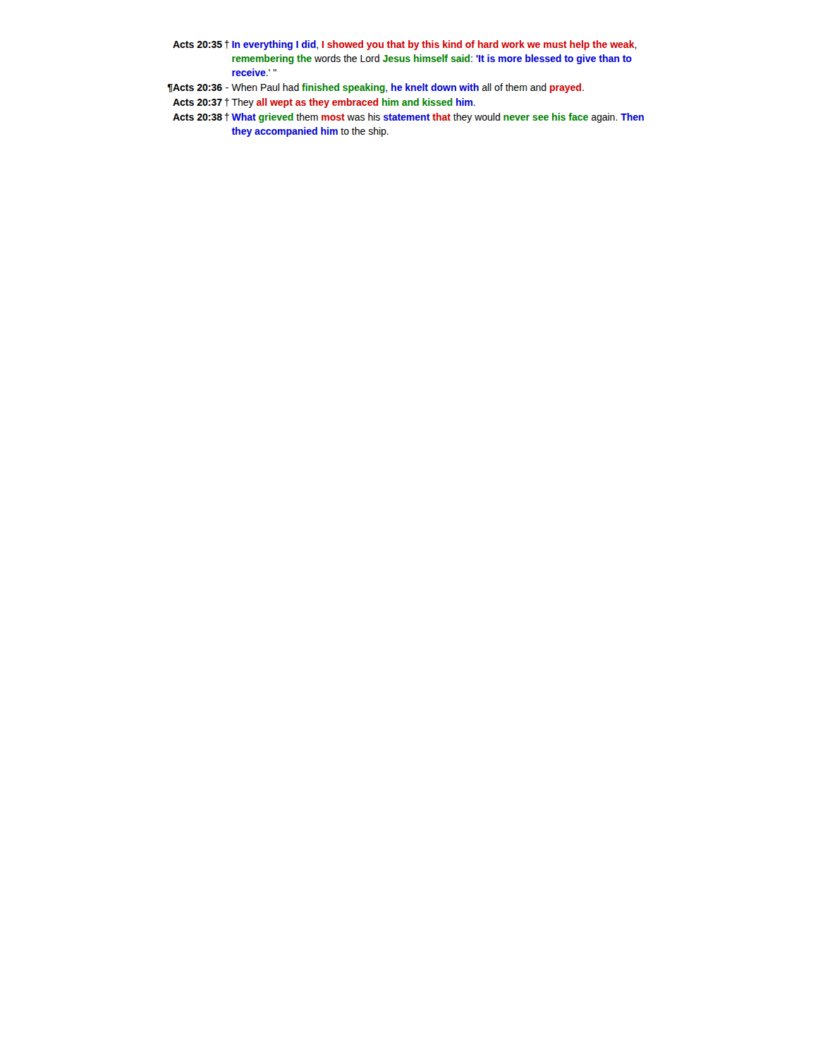| | Acts 20:35 | † | In everything I did , I showed you that by this kind of hard work we must help the weak , remembering the words the Lord Jesus himself said : 'It is more blessed to give than to receive .' " |
| ¶ | Acts 20:36 | - | When Paul had finished speaking , he knelt down with all of them and prayed . |
| | Acts 20:37 | † | They all wept as they embraced him and kissed him . |
| | Acts 20:38 | † | What grieved them most was his statement that they would never see his face again . Then they accompanied him to the ship. |